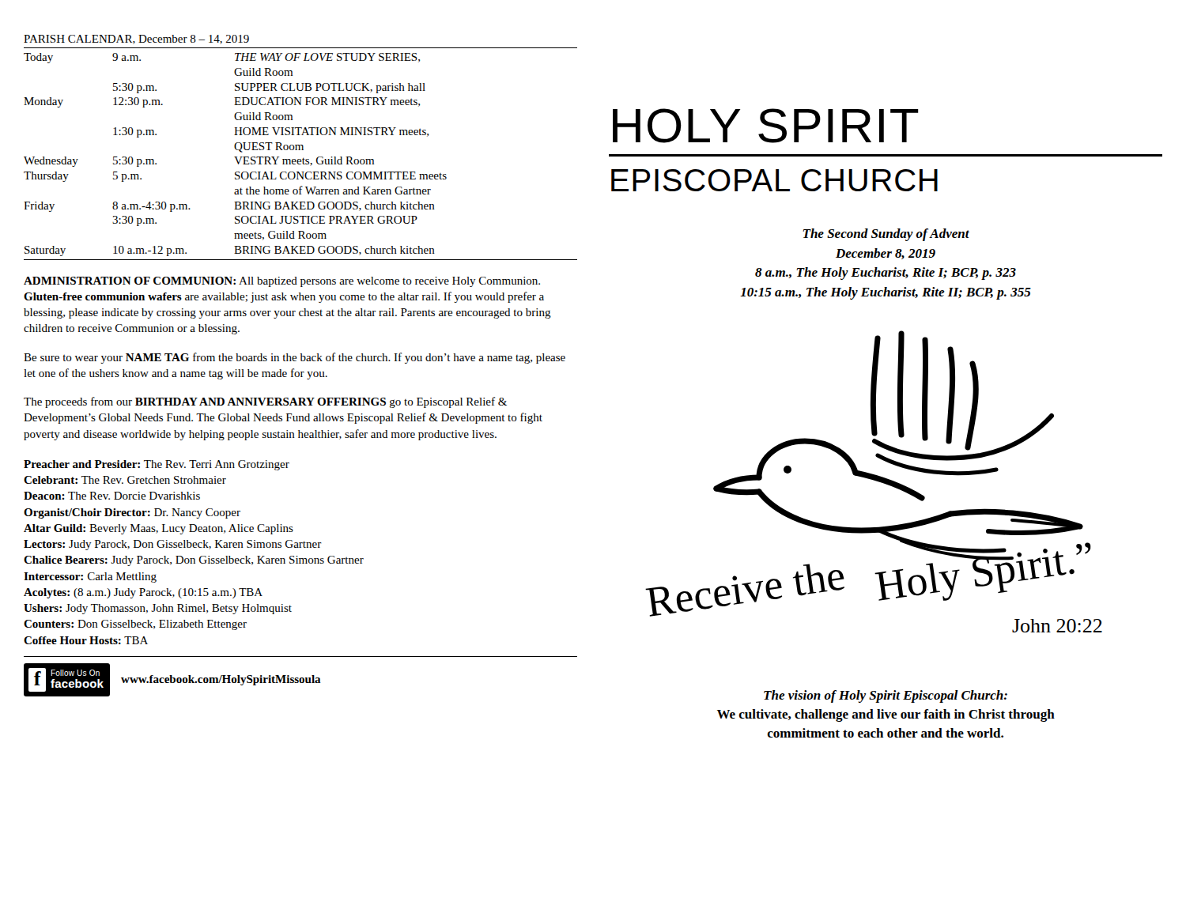PARISH CALENDAR, December 8 – 14, 2019
| Today | 9 a.m. | THE WAY OF LOVE STUDY SERIES, |
| | | Guild Room |
| | 5:30 p.m. | SUPPER CLUB POTLUCK, parish hall |
| Monday | 12:30 p.m. | EDUCATION FOR MINISTRY meets, |
| | | Guild Room |
| | 1:30 p.m. | HOME VISITATION MINISTRY meets, |
| | | QUEST Room |
| Wednesday | 5:30 p.m. | VESTRY meets, Guild Room |
| Thursday | 5 p.m. | SOCIAL CONCERNS COMMITTEE meets |
| | | at the home of Warren and Karen Gartner |
| Friday | 8 a.m.-4:30 p.m. | BRING BAKED GOODS, church kitchen |
| | 3:30 p.m. | SOCIAL JUSTICE PRAYER GROUP |
| | | meets, Guild Room |
| Saturday | 10 a.m.-12 p.m. | BRING BAKED GOODS, church kitchen |
ADMINISTRATION OF COMMUNION: All baptized persons are welcome to receive Holy Communion. Gluten-free communion wafers are available; just ask when you come to the altar rail. If you would prefer a blessing, please indicate by crossing your arms over your chest at the altar rail. Parents are encouraged to bring children to receive Communion or a blessing.
Be sure to wear your NAME TAG from the boards in the back of the church. If you don’t have a name tag, please let one of the ushers know and a name tag will be made for you.
The proceeds from our BIRTHDAY AND ANNIVERSARY OFFERINGS go to Episcopal Relief & Development’s Global Needs Fund. The Global Needs Fund allows Episcopal Relief & Development to fight poverty and disease worldwide by helping people sustain healthier, safer and more productive lives.
Preacher and Presider: The Rev. Terri Ann Grotzinger
Celebrant: The Rev. Gretchen Strohmaier
Deacon: The Rev. Dorcie Dvarishkis
Organist/Choir Director: Dr. Nancy Cooper
Altar Guild: Beverly Maas, Lucy Deaton, Alice Caplins
Lectors: Judy Parock, Don Gisselbeck, Karen Simons Gartner
Chalice Bearers: Judy Parock, Don Gisselbeck, Karen Simons Gartner
Intercessor: Carla Mettling
Acolytes: (8 a.m.) Judy Parock, (10:15 a.m.) TBA
Ushers: Jody Thomasson, John Rimel, Betsy Holmquist
Counters: Don Gisselbeck, Elizabeth Ettenger
Coffee Hour Hosts: TBA
f
Follow Us On facebook
www.facebook.com/HolySpiritMissoula
HOLY SPIRIT EPISCOPAL CHURCH
The Second Sunday of Advent
December 8, 2019
8 a.m., The Holy Eucharist, Rite I; BCP, p. 323
10:15 a.m., The Holy Eucharist, Rite II; BCP, p. 355
Receive the Holy Spirit.” John 20:22
The vision of Holy Spirit Episcopal Church:
We cultivate, challenge and live our faith in Christ through
commitment to each other and the world.